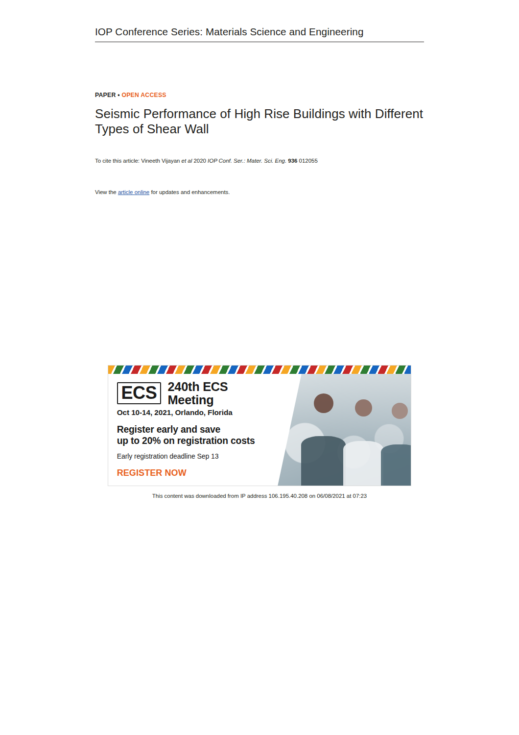IOP Conference Series: Materials Science and Engineering
PAPER • OPEN ACCESS
Seismic Performance of High Rise Buildings with Different Types of Shear Wall
To cite this article: Vineeth Vijayan et al 2020 IOP Conf. Ser.: Mater. Sci. Eng. 936 012055
View the article online for updates and enhancements.
ECS
240th ECS Meeting
Oct 10-14, 2021, Orlando, Florida
Register early and save
up to 20% on registration costs
Early registration deadline Sep 13
REGISTER NOW
This content was downloaded from IP address 106.195.40.208 on 06/08/2021 at 07:23